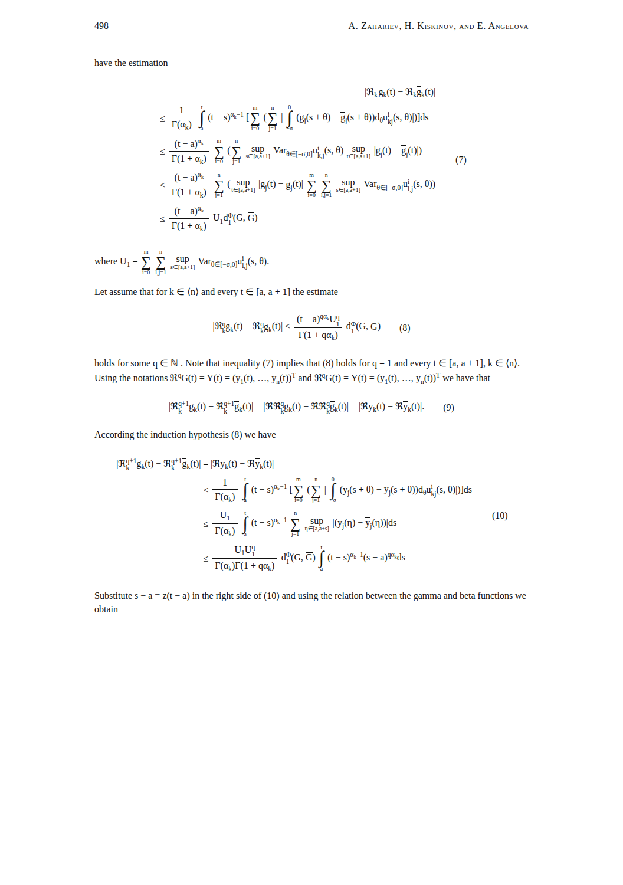498 A. Zahariev, H. Kiskinov, and E. Angelova
have the estimation
| /ℜ k g k (t) − ℜ k g k (t)/ |
| | ≤ | 1 Γ(α k ) t ∫ a (t − s) α k −1 [ m ∑ i=0 ( n ∑ j=1 / 0 ∫ −σ (g j (s + θ) − g j (s + θ))d θ u i kj (s, θ)/)]ds |
| | ≤ | (t − a) α k Γ(1 + α k ) m ∑ i=0 ( n ∑ j=1 sup s∈[a,a+1] Var θ∈[−σ,0] u i k,j (s, θ) sup t∈[a,a+1] /g j (t) − g j (t)/) |
| | ≤ | (t − a) α k Γ(1 + α k ) n ∑ j=1 ( sup t∈[a,a+1] /g j (t) − g j (t)/ m ∑ i=0 n ∑ l,j=1 sup s∈[a,a+1] Var θ∈[−σ,0] u i l,j (s, θ)) |
| | ≤ | (t − a) α k Γ(1 + α k ) U 1 d Φ 1 (G, G ) |
(7)
where U1 = m∑i=0 n∑l,j=1 sup s∈[a,a+1] Varθ∈[−σ,0] uil,j(s, θ).
Let assume that for k ∈ ⟨n⟩ and every t ∈ [a, a + 1] the estimate
|ℜqkgk(t) − ℜqk gk(t)| ≤ (t − a)qαk Uq 1 Γ(1 + qαk) dΦ 1(G, G)
(8)
holds for some q ∈ ℕ . Note that inequality (7) implies that (8) holds for q = 1 and every t ∈ [a, a + 1], k ∈ ⟨n⟩. Using the notations ℜq G(t) = Y(t) = (y1(t), …, yn(t))T and ℜqG(t) = Y(t) = (y 1(t), …, yn(t))T we have that
|ℜq+1 kgk(t) − ℜq+1 k gk(t)| = |ℜℜqkgk(t) − ℜℜqk gk(t)| = |ℜyk(t) − ℜyk(t)|.
(9)
According the induction hypothesis (8) we have
| /ℜ q+1 k g k (t) − ℜ q+1 k g k (t)/ | = | /ℜy k (t) − ℜ y k (t)/ |
| | ≤ | 1 Γ(α k ) t ∫ a (t − s) α k −1 [ m ∑ i=0 ( n ∑ j=1 / 0 ∫ −σ (y j (s + θ) − y j (s + θ))d θ u i kj (s, θ)/)]ds |
| | ≤ | U 1 Γ(α k ) t ∫ a (t − s) α k −1 n ∑ j=1 sup η∈[a,a+s] /(y j (η) − y j (η))/ds |
| | ≤ | U 1 U q 1 Γ(α k )Γ(1 + qα k ) d Φ 1 (G, G ) t ∫ a (t − s) α k −1 (s − a) qα k ds |
(10)
Substitute s − a = z(t − a) in the right side of (10) and using the relation between the gamma and beta functions we obtain